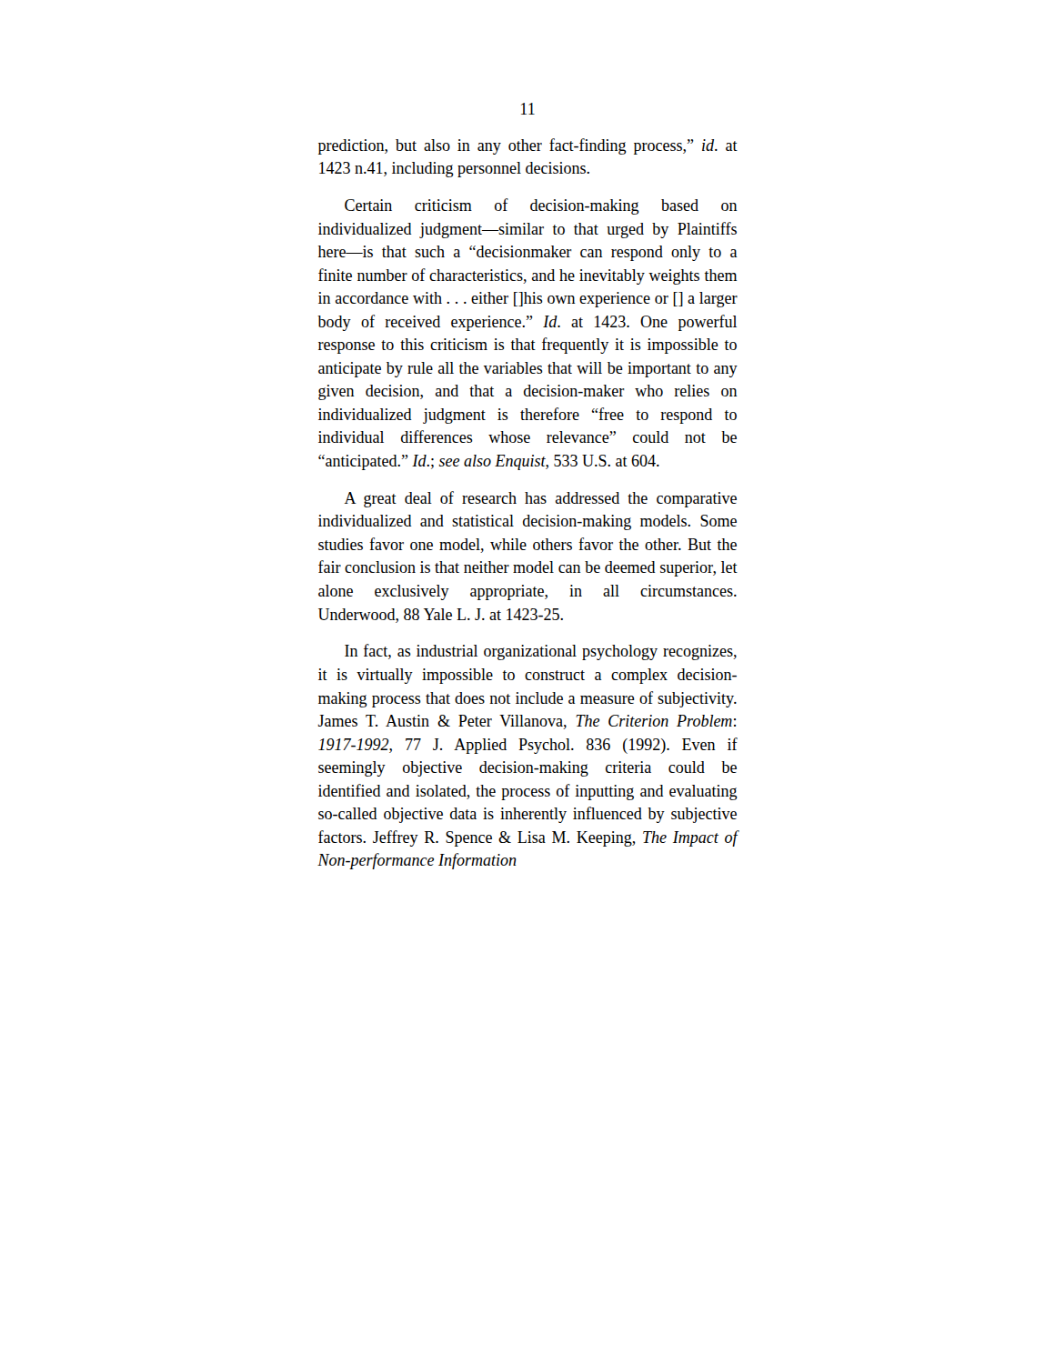11
prediction, but also in any other fact-finding process,” id. at 1423 n.41, including personnel decisions.
Certain criticism of decision-making based on individualized judgment—similar to that urged by Plaintiffs here—is that such a “decisionmaker can respond only to a finite number of characteristics, and he inevitably weights them in accordance with . . . either []his own experience or [] a larger body of received experience.” Id. at 1423. One powerful response to this criticism is that frequently it is impossible to anticipate by rule all the variables that will be important to any given decision, and that a decision-maker who relies on individualized judgment is therefore “free to respond to individual differences whose relevance” could not be “anticipated.” Id.; see also Enquist, 533 U.S. at 604.
A great deal of research has addressed the comparative individualized and statistical decision-making models. Some studies favor one model, while others favor the other. But the fair conclusion is that neither model can be deemed superior, let alone exclusively appropriate, in all circumstances. Underwood, 88 Yale L. J. at 1423-25.
In fact, as industrial organizational psychology recognizes, it is virtually impossible to construct a complex decision-making process that does not include a measure of subjectivity. James T. Austin & Peter Villanova, The Criterion Problem: 1917-1992, 77 J. Applied Psychol. 836 (1992). Even if seemingly objective decision-making criteria could be identified and isolated, the process of inputting and evaluating so-called objective data is inherently influenced by subjective factors. Jeffrey R. Spence & Lisa M. Keeping, The Impact of Non-performance Information